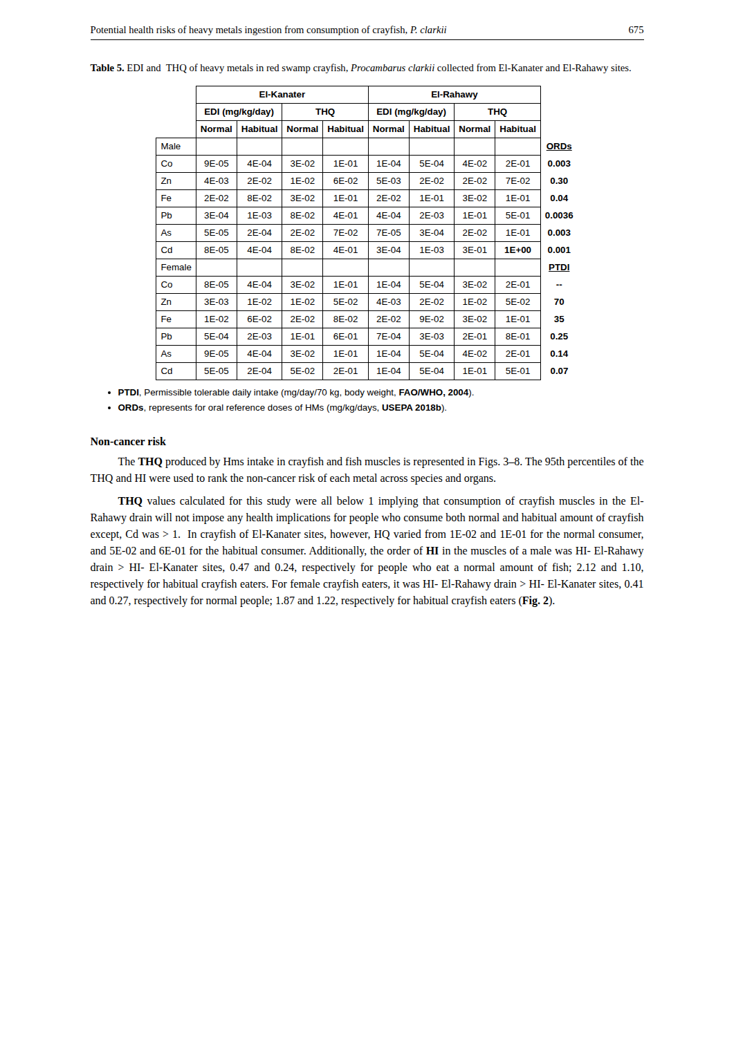Potential health risks of heavy metals ingestion from consumption of crayfish, P. clarkii 675
Table 5. EDI and THQ of heavy metals in red swamp crayfish, Procambarus clarkii collected from El-Kanater and El-Rahawy sites.
| | El-Kanater | El-Rahawy | |
| --- | --- | --- | --- |
| | EDI (mg/kg/day) | THQ | EDI (mg/kg/day) | THQ | |
| | Normal | Habitual | Normal | Habitual | Normal | Habitual | Normal | Habitual | |
| Male | | | | | | | | | ORDs |
| Co | 9E-05 | 4E-04 | 3E-02 | 1E-01 | 1E-04 | 5E-04 | 4E-02 | 2E-01 | 0.003 |
| Zn | 4E-03 | 2E-02 | 1E-02 | 6E-02 | 5E-03 | 2E-02 | 2E-02 | 7E-02 | 0.30 |
| Fe | 2E-02 | 8E-02 | 3E-02 | 1E-01 | 2E-02 | 1E-01 | 3E-02 | 1E-01 | 0.04 |
| Pb | 3E-04 | 1E-03 | 8E-02 | 4E-01 | 4E-04 | 2E-03 | 1E-01 | 5E-01 | 0.0036 |
| As | 5E-05 | 2E-04 | 2E-02 | 7E-02 | 7E-05 | 3E-04 | 2E-02 | 1E-01 | 0.003 |
| Cd | 8E-05 | 4E-04 | 8E-02 | 4E-01 | 3E-04 | 1E-03 | 3E-01 | 1E+00 | 0.001 |
| Female | | | | | | | | | PTDI |
| Co | 8E-05 | 4E-04 | 3E-02 | 1E-01 | 1E-04 | 5E-04 | 3E-02 | 2E-01 | -- |
| Zn | 3E-03 | 1E-02 | 1E-02 | 5E-02 | 4E-03 | 2E-02 | 1E-02 | 5E-02 | 70 |
| Fe | 1E-02 | 6E-02 | 2E-02 | 8E-02 | 2E-02 | 9E-02 | 3E-02 | 1E-01 | 35 |
| Pb | 5E-04 | 2E-03 | 1E-01 | 6E-01 | 7E-04 | 3E-03 | 2E-01 | 8E-01 | 0.25 |
| As | 9E-05 | 4E-04 | 3E-02 | 1E-01 | 1E-04 | 5E-04 | 4E-02 | 2E-01 | 0.14 |
| Cd | 5E-05 | 2E-04 | 5E-02 | 2E-01 | 1E-04 | 5E-04 | 1E-01 | 5E-01 | 0.07 |
PTDI, Permissible tolerable daily intake (mg/day/70 kg, body weight, FAO/WHO, 2004).
ORDs, represents for oral reference doses of HMs (mg/kg/days, USEPA 2018b).
Non-cancer risk
The THQ produced by Hms intake in crayfish and fish muscles is represented in Figs. 3–8. The 95th percentiles of the THQ and HI were used to rank the non-cancer risk of each metal across species and organs.
THQ values calculated for this study were all below 1 implying that consumption of crayfish muscles in the El-Rahawy drain will not impose any health implications for people who consume both normal and habitual amount of crayfish except, Cd was > 1. In crayfish of El-Kanater sites, however, HQ varied from 1E-02 and 1E-01 for the normal consumer, and 5E-02 and 6E-01 for the habitual consumer. Additionally, the order of HI in the muscles of a male was HI- El-Rahawy drain > HI- El-Kanater sites, 0.47 and 0.24, respectively for people who eat a normal amount of fish; 2.12 and 1.10, respectively for habitual crayfish eaters. For female crayfish eaters, it was HI- El-Rahawy drain > HI- El-Kanater sites, 0.41 and 0.27, respectively for normal people; 1.87 and 1.22, respectively for habitual crayfish eaters (Fig. 2).